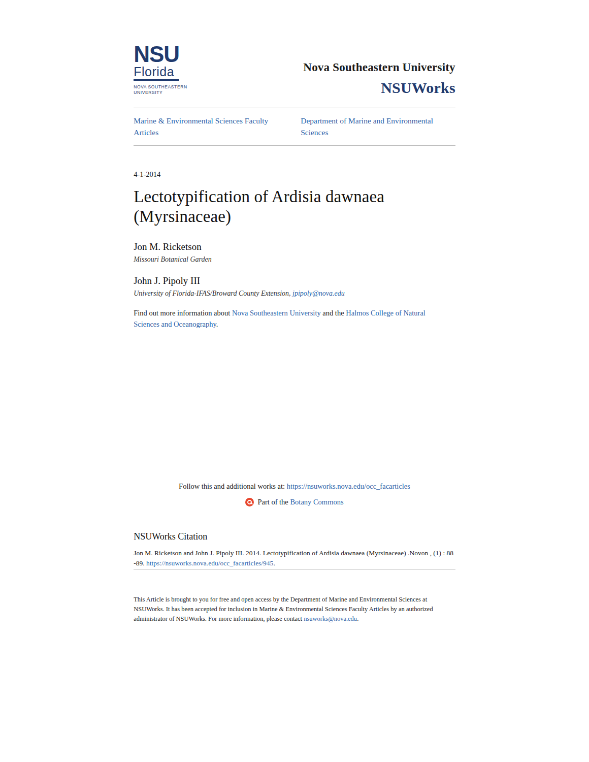NSU Florida
Nova Southeastern
University
Nova Southeastern University
NSUWorks
Marine & Environmental Sciences Faculty Articles Department of Marine and Environmental Sciences
4-1-2014
Lectotypification of Ardisia dawnaea
(Myrsinaceae)
Jon M. Ricketson
Missouri Botanical Garden
John J. Pipoly III
University of Florida-IFAS/Broward County Extension, jpipoly@nova.edu
Find out more information about Nova Southeastern University and the Halmos College of Natural Sciences and Oceanography.
Follow this and additional works at: https://nsuworks.nova.edu/occ_facarticles
Part of the Botany Commons
NSUWorks Citation
Jon M. Ricketson and John J. Pipoly III. 2014. Lectotypification of Ardisia dawnaea (Myrsinaceae) .Novon , (1) : 88 -89. https://nsuworks.nova.edu/occ_facarticles/945.
This Article is brought to you for free and open access by the Department of Marine and Environmental Sciences at NSUWorks. It has been accepted for inclusion in Marine & Environmental Sciences Faculty Articles by an authorized administrator of NSUWorks. For more information, please contact nsuworks@nova.edu.